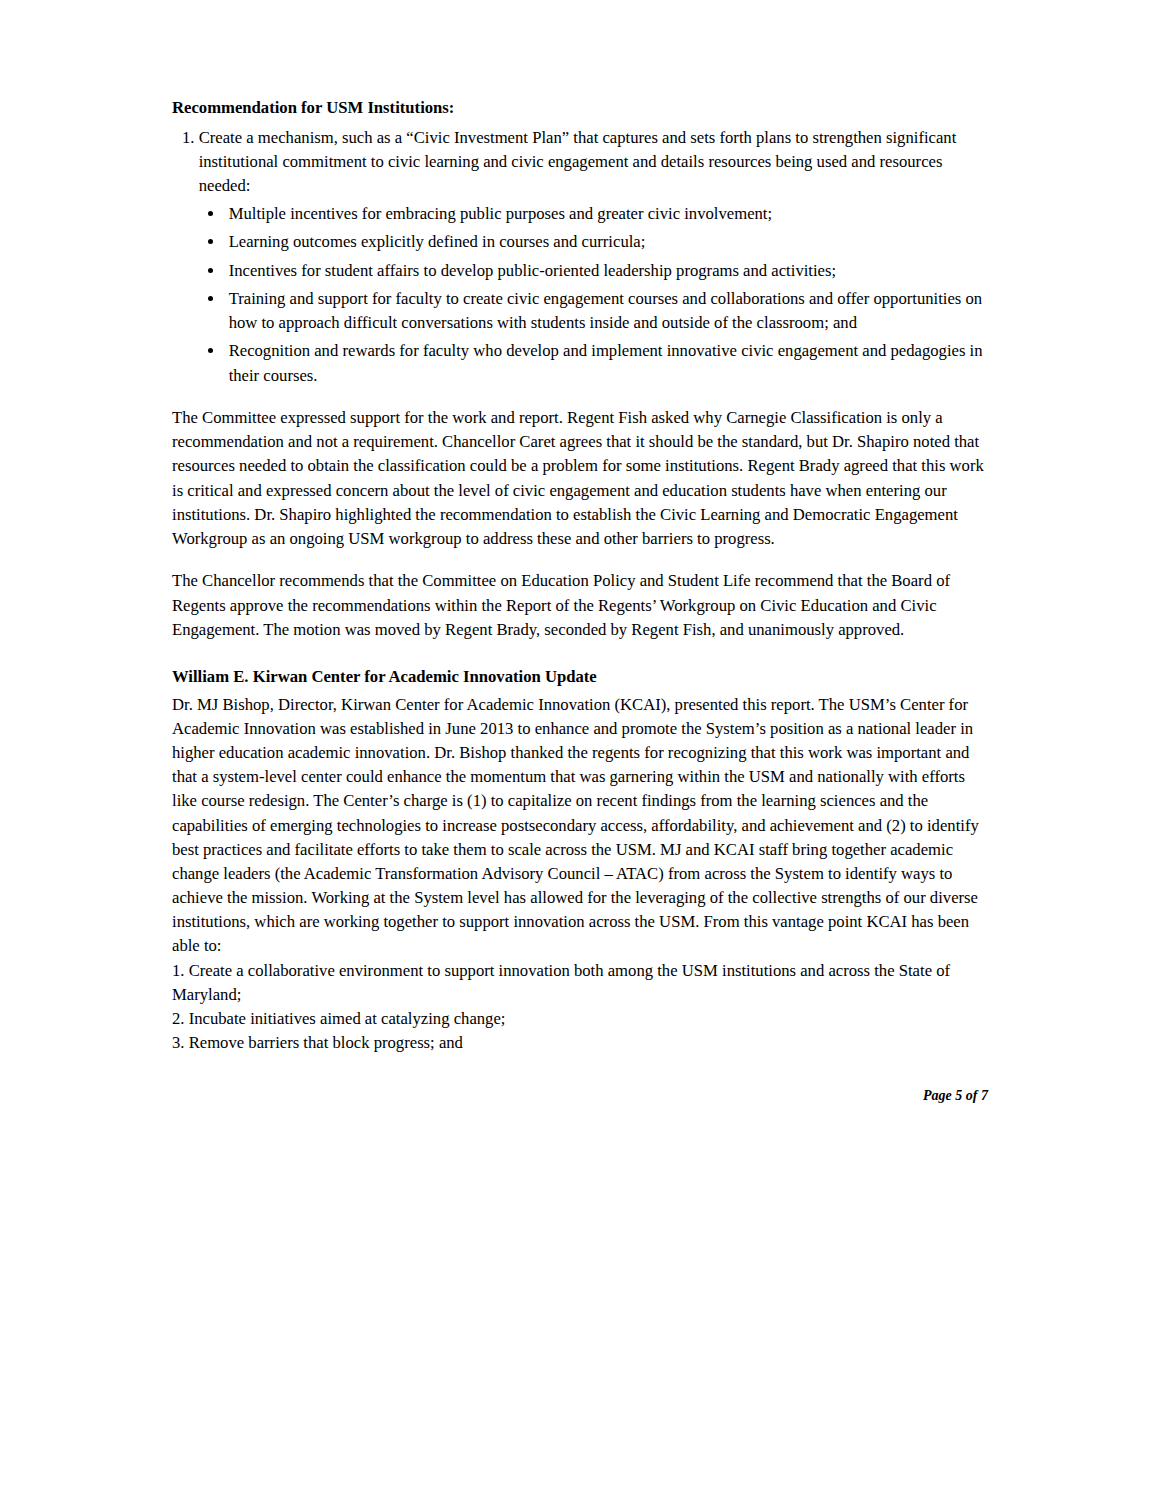Recommendation for USM Institutions:
Create a mechanism, such as a “Civic Investment Plan” that captures and sets forth plans to strengthen significant institutional commitment to civic learning and civic engagement and details resources being used and resources needed:
Multiple incentives for embracing public purposes and greater civic involvement;
Learning outcomes explicitly defined in courses and curricula;
Incentives for student affairs to develop public-oriented leadership programs and activities;
Training and support for faculty to create civic engagement courses and collaborations and offer opportunities on how to approach difficult conversations with students inside and outside of the classroom; and
Recognition and rewards for faculty who develop and implement innovative civic engagement and pedagogies in their courses.
The Committee expressed support for the work and report. Regent Fish asked why Carnegie Classification is only a recommendation and not a requirement. Chancellor Caret agrees that it should be the standard, but Dr. Shapiro noted that resources needed to obtain the classification could be a problem for some institutions. Regent Brady agreed that this work is critical and expressed concern about the level of civic engagement and education students have when entering our institutions. Dr. Shapiro highlighted the recommendation to establish the Civic Learning and Democratic Engagement Workgroup as an ongoing USM workgroup to address these and other barriers to progress.
The Chancellor recommends that the Committee on Education Policy and Student Life recommend that the Board of Regents approve the recommendations within the Report of the Regents’ Workgroup on Civic Education and Civic Engagement. The motion was moved by Regent Brady, seconded by Regent Fish, and unanimously approved.
William E. Kirwan Center for Academic Innovation Update
Dr. MJ Bishop, Director, Kirwan Center for Academic Innovation (KCAI), presented this report. The USM’s Center for Academic Innovation was established in June 2013 to enhance and promote the System’s position as a national leader in higher education academic innovation. Dr. Bishop thanked the regents for recognizing that this work was important and that a system-level center could enhance the momentum that was garnering within the USM and nationally with efforts like course redesign. The Center’s charge is (1) to capitalize on recent findings from the learning sciences and the capabilities of emerging technologies to increase postsecondary access, affordability, and achievement and (2) to identify best practices and facilitate efforts to take them to scale across the USM. MJ and KCAI staff bring together academic change leaders (the Academic Transformation Advisory Council – ATAC) from across the System to identify ways to achieve the mission. Working at the System level has allowed for the leveraging of the collective strengths of our diverse institutions, which are working together to support innovation across the USM. From this vantage point KCAI has been able to:
1. Create a collaborative environment to support innovation both among the USM institutions and across the State of Maryland;
2. Incubate initiatives aimed at catalyzing change;
3. Remove barriers that block progress; and
Page 5 of 7